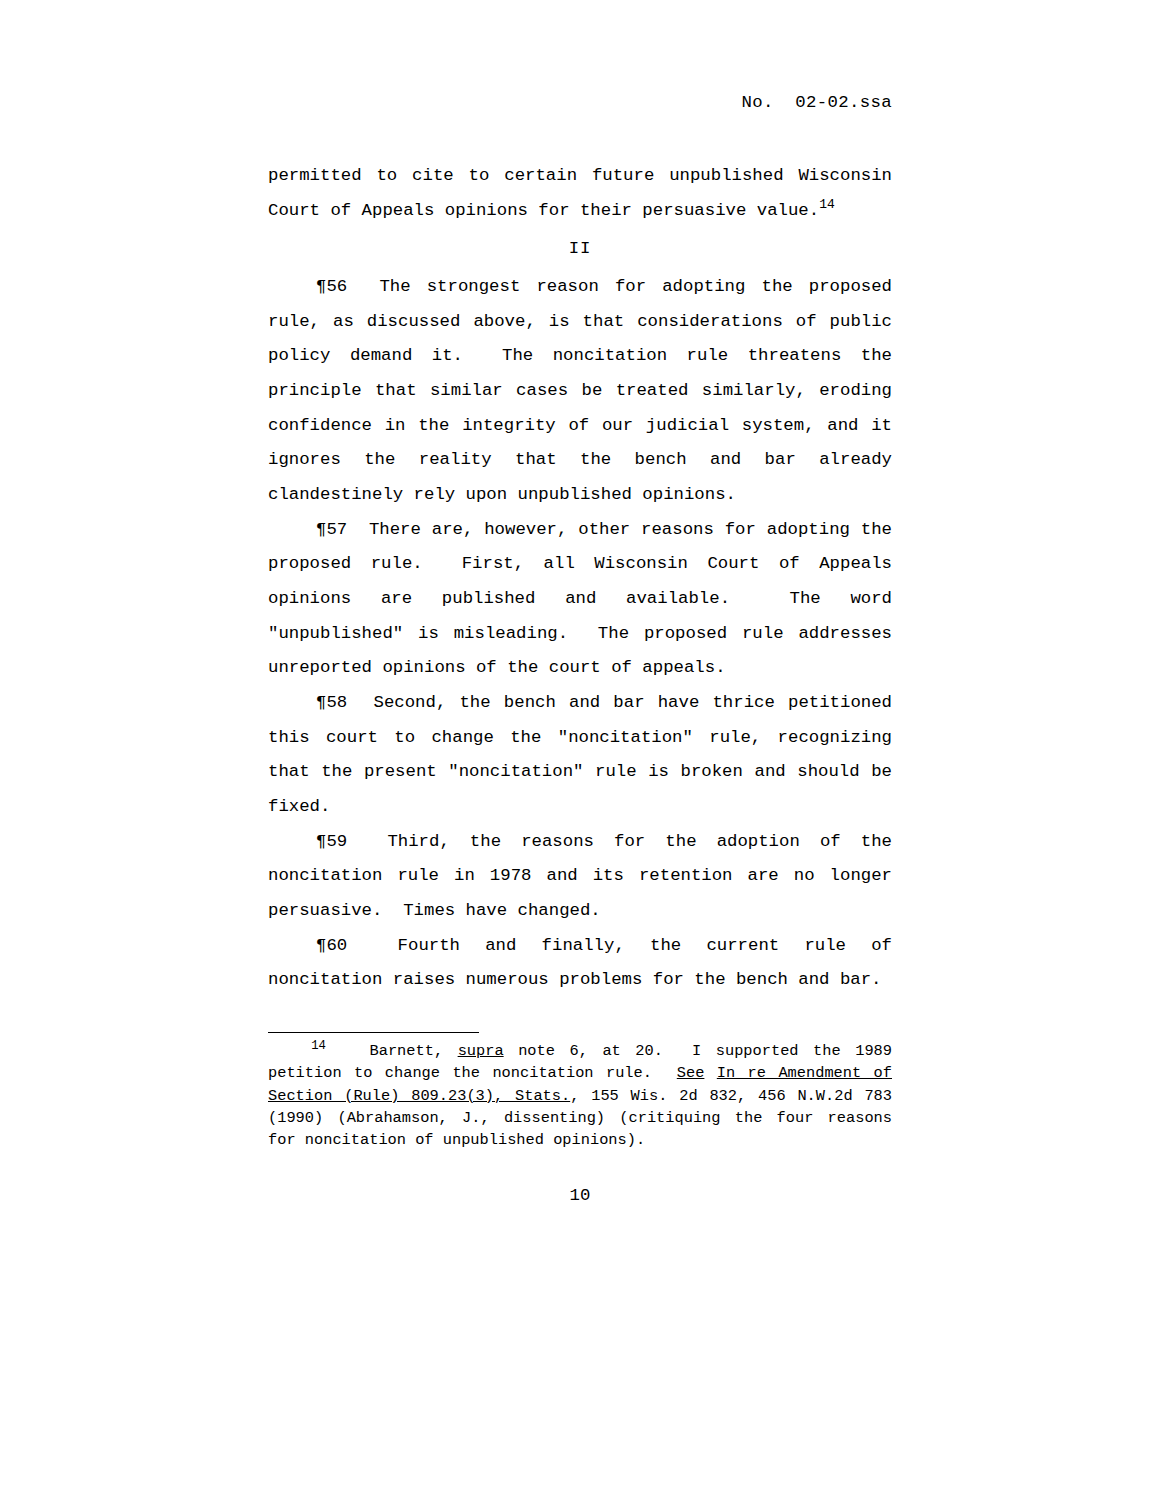No. 02-02.ssa
permitted to cite to certain future unpublished Wisconsin Court of Appeals opinions for their persuasive value.14
II
¶56 The strongest reason for adopting the proposed rule, as discussed above, is that considerations of public policy demand it. The noncitation rule threatens the principle that similar cases be treated similarly, eroding confidence in the integrity of our judicial system, and it ignores the reality that the bench and bar already clandestinely rely upon unpublished opinions.
¶57 There are, however, other reasons for adopting the proposed rule. First, all Wisconsin Court of Appeals opinions are published and available. The word "unpublished" is misleading. The proposed rule addresses unreported opinions of the court of appeals.
¶58 Second, the bench and bar have thrice petitioned this court to change the "noncitation" rule, recognizing that the present "noncitation" rule is broken and should be fixed.
¶59 Third, the reasons for the adoption of the noncitation rule in 1978 and its retention are no longer persuasive. Times have changed.
¶60 Fourth and finally, the current rule of noncitation raises numerous problems for the bench and bar.
14 Barnett, supra note 6, at 20. I supported the 1989 petition to change the noncitation rule. See In re Amendment of Section (Rule) 809.23(3), Stats., 155 Wis. 2d 832, 456 N.W.2d 783 (1990) (Abrahamson, J., dissenting) (critiquing the four reasons for noncitation of unpublished opinions).
10